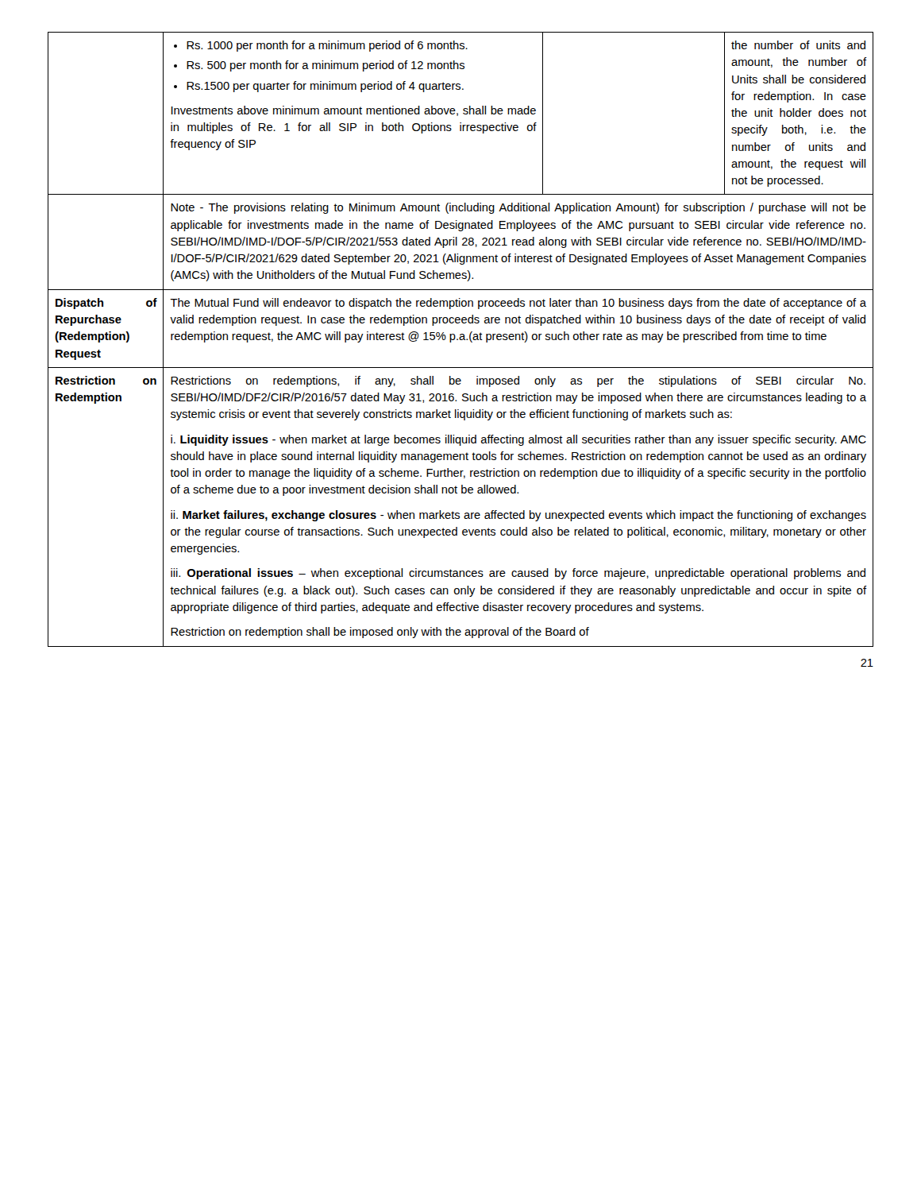| | Rs. 1000 per month for a minimum period of 6 months. Rs. 500 per month for a minimum period of 12 months Rs.1500 per quarter for minimum period of 4 quarters. Investments above minimum amount mentioned above, shall be made in multiples of Re. 1 for all SIP in both Options irrespective of frequency of SIP | | the number of units and amount, the number of Units shall be considered for redemption. In case the unit holder does not specify both, i.e. the number of units and amount, the request will not be processed. |
| | Note - The provisions relating to Minimum Amount (including Additional Application Amount) for subscription / purchase will not be applicable for investments made in the name of Designated Employees of the AMC pursuant to SEBI circular vide reference no. SEBI/HO/IMD/IMD-I/DOF-5/P/CIR/2021/553 dated April 28, 2021 read along with SEBI circular vide reference no. SEBI/HO/IMD/IMD-I/DOF-5/P/CIR/2021/629 dated September 20, 2021 (Alignment of interest of Designated Employees of Asset Management Companies (AMCs) with the Unitholders of the Mutual Fund Schemes). |
| Dispatch of Repurchase (Redemption) Request | The Mutual Fund will endeavor to dispatch the redemption proceeds not later than 10 business days from the date of acceptance of a valid redemption request. In case the redemption proceeds are not dispatched within 10 business days of the date of receipt of valid redemption request, the AMC will pay interest @ 15% p.a.(at present) or such other rate as may be prescribed from time to time |
| Restriction on Redemption | Restrictions on redemptions, if any, shall be imposed only as per the stipulations of SEBI circular No. SEBI/HO/IMD/DF2/CIR/P/2016/57 dated May 31, 2016. Such a restriction may be imposed when there are circumstances leading to a systemic crisis or event that severely constricts market liquidity or the efficient functioning of markets such as: i. Liquidity issues - when market at large becomes illiquid affecting almost all securities rather than any issuer specific security. AMC should have in place sound internal liquidity management tools for schemes. Restriction on redemption cannot be used as an ordinary tool in order to manage the liquidity of a scheme. Further, restriction on redemption due to illiquidity of a specific security in the portfolio of a scheme due to a poor investment decision shall not be allowed. ii. Market failures, exchange closures - when markets are affected by unexpected events which impact the functioning of exchanges or the regular course of transactions. Such unexpected events could also be related to political, economic, military, monetary or other emergencies. iii. Operational issues – when exceptional circumstances are caused by force majeure, unpredictable operational problems and technical failures (e.g. a black out). Such cases can only be considered if they are reasonably unpredictable and occur in spite of appropriate diligence of third parties, adequate and effective disaster recovery procedures and systems. Restriction on redemption shall be imposed only with the approval of the Board of |
21